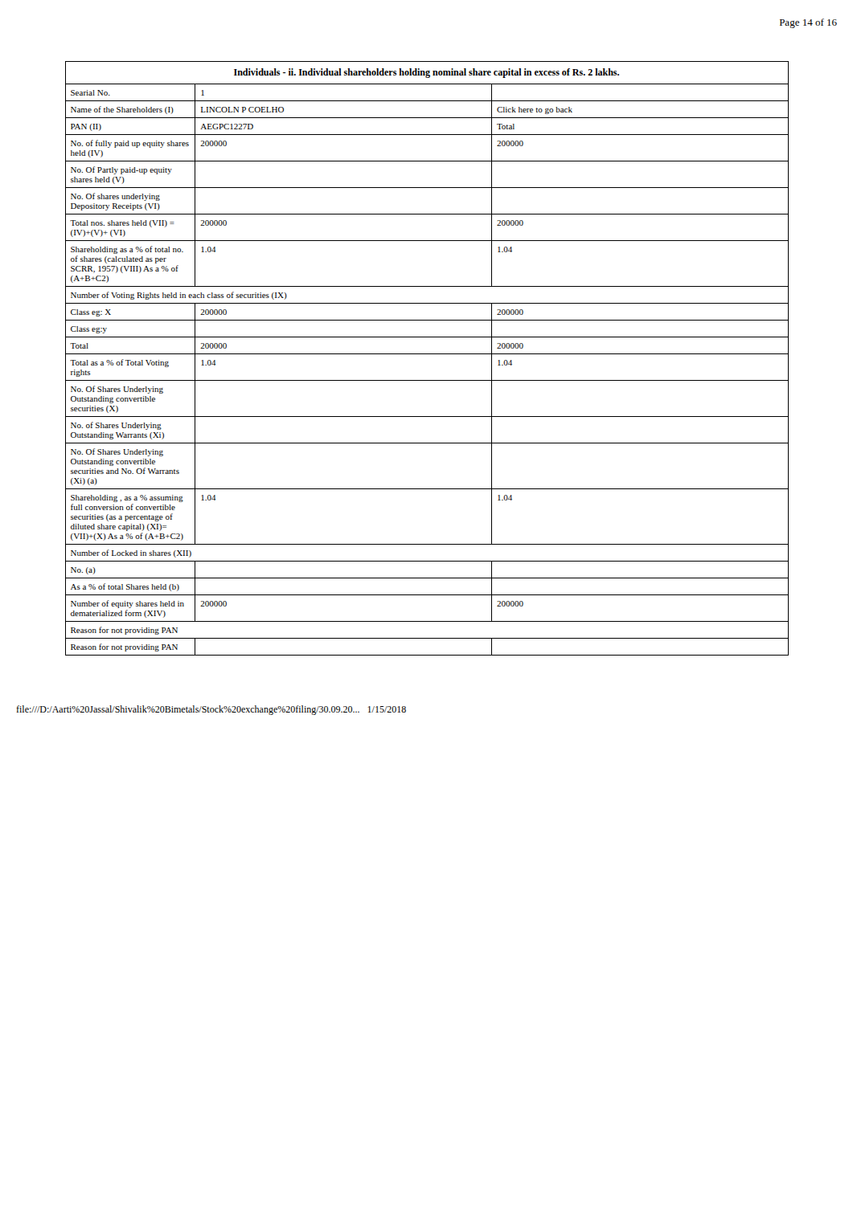Page 14 of 16
| Individuals - ii. Individual shareholders holding nominal share capital in excess of Rs. 2 lakhs. |
| Searial No. | 1 | |
| Name of the Shareholders (I) | LINCOLN P COELHO | Click here to go back |
| PAN (II) | AEGPC1227D | Total |
| No. of fully paid up equity shares held (IV) | 200000 | 200000 |
| No. Of Partly paid-up equity shares held (V) | | |
| No. Of shares underlying Depository Receipts (VI) | | |
| Total nos. shares held (VII) = (IV)+(V)+ (VI) | 200000 | 200000 |
| Shareholding as a % of total no. of shares (calculated as per SCRR, 1957) (VIII) As a % of (A+B+C2) | 1.04 | 1.04 |
| Number of Voting Rights held in each class of securities (IX) |
| Class eg: X | 200000 | 200000 |
| Class eg:y | | |
| Total | 200000 | 200000 |
| Total as a % of Total Voting rights | 1.04 | 1.04 |
| No. Of Shares Underlying Outstanding convertible securities (X) | | |
| No. of Shares Underlying Outstanding Warrants (Xi) | | |
| No. Of Shares Underlying Outstanding convertible securities and No. Of Warrants (Xi) (a) | | |
| Shareholding , as a % assuming full conversion of convertible securities (as a percentage of diluted share capital) (XI)= (VII)+(X) As a % of (A+B+C2) | 1.04 | 1.04 |
| Number of Locked in shares (XII) |
| No. (a) | | |
| As a % of total Shares held (b) | | |
| Number of equity shares held in dematerialized form (XIV) | 200000 | 200000 |
| Reason for not providing PAN |
| Reason for not providing PAN | | |
file:///D:/Aarti%20Jassal/Shivalik%20Bimetals/Stock%20exchange%20filing/30.09.20... 1/15/2018